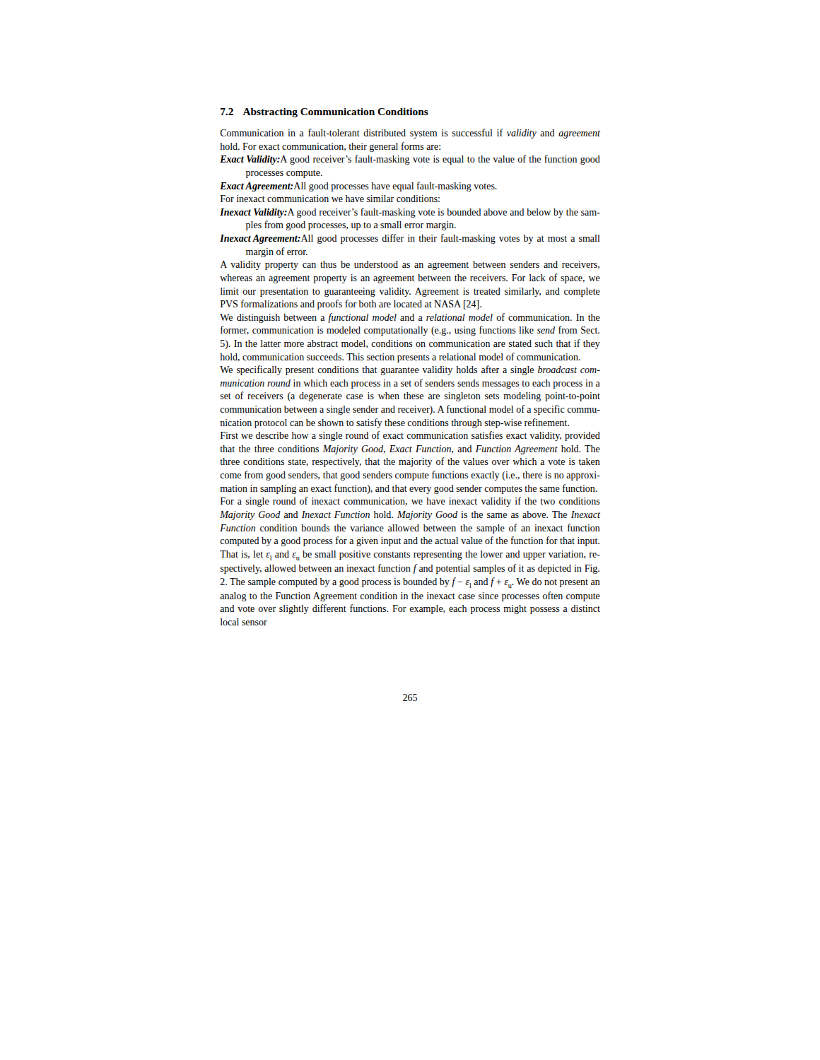7.2 Abstracting Communication Conditions
Communication in a fault-tolerant distributed system is successful if validity and agreement hold. For exact communication, their general forms are:
Exact Validity:
A good receiver’s fault-masking vote is equal to the value of the function good processes compute.
Exact Agreement:
All good processes have equal fault-masking votes.
For inexact communication we have similar conditions:
Inexact Validity:
A good receiver’s fault-masking vote is bounded above and below by the samples from good processes, up to a small error margin.
Inexact Agreement:
All good processes differ in their fault-masking votes by at most a small margin of error.
A validity property can thus be understood as an agreement between senders and receivers, whereas an agreement property is an agreement between the receivers. For lack of space, we limit our presentation to guaranteeing validity. Agreement is treated similarly, and complete PVS formalizations and proofs for both are located at NASA [24].
We distinguish between a functional model and a relational model of communication. In the former, communication is modeled computationally (e.g., using functions like send from Sect. 5). In the latter more abstract model, conditions on communication are stated such that if they hold, communication succeeds. This section presents a relational model of communication.
We specifically present conditions that guarantee validity holds after a single broadcast communication round in which each process in a set of senders sends messages to each process in a set of receivers (a degenerate case is when these are singleton sets modeling point-to-point communication between a single sender and receiver). A functional model of a specific communication protocol can be shown to satisfy these conditions through step-wise refinement.
First we describe how a single round of exact communication satisfies exact validity, provided that the three conditions Majority Good, Exact Function, and Function Agreement hold. The three conditions state, respectively, that the majority of the values over which a vote is taken come from good senders, that good senders compute functions exactly (i.e., there is no approximation in sampling an exact function), and that every good sender computes the same function.
For a single round of inexact communication, we have inexact validity if the two conditions Majority Good and Inexact Function hold. Majority Good is the same as above. The Inexact Function condition bounds the variance allowed between the sample of an inexact function computed by a good process for a given input and the actual value of the function for that input. That is, let εl and εu be small positive constants representing the lower and upper variation, respectively, allowed between an inexact function f and potential samples of it as depicted in Fig. 2. The sample computed by a good process is bounded by f − εl and f + εu. We do not present an analog to the Function Agreement condition in the inexact case since processes often compute and vote over slightly different functions. For example, each process might possess a distinct local sensor
265